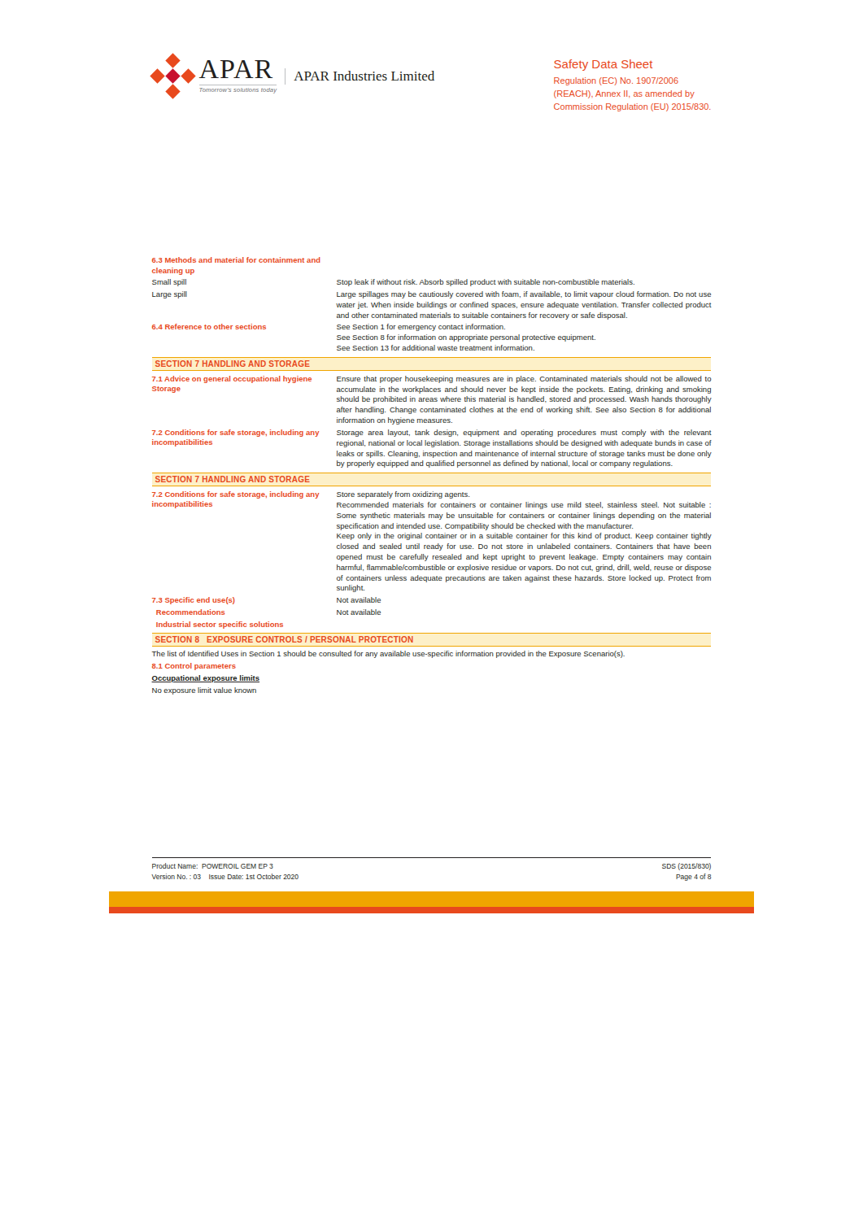APAR
Tomorrow's solutions today
APAR Industries Limited
Safety Data Sheet Regulation (EC) No. 1907/2006
(REACH), Annex II, as amended by
Commission Regulation (EU) 2015/830.
| 6.3 Methods and material for containment and cleaning up | |
| Small spill | Stop leak if without risk. Absorb spilled product with suitable non-combustible materials. |
| Large spill | Large spillages may be cautiously covered with foam, if available, to limit vapour cloud formation. Do not use water jet. When inside buildings or confined spaces, ensure adequate ventilation. Transfer collected product and other contaminated materials to suitable containers for recovery or safe disposal. |
| 6.4 Reference to other sections | See Section 1 for emergency contact information. See Section 8 for information on appropriate personal protective equipment. See Section 13 for additional waste treatment information. |
SECTION 7 HANDLING AND STORAGE
| 7.1 Advice on general occupational hygiene Storage | Ensure that proper housekeeping measures are in place. Contaminated materials should not be allowed to accumulate in the workplaces and should never be kept inside the pockets. Eating, drinking and smoking should be prohibited in areas where this material is handled, stored and processed. Wash hands thoroughly after handling. Change contaminated clothes at the end of working shift. See also Section 8 for additional information on hygiene measures. |
| 7.2 Conditions for safe storage, including any incompatibilities | Storage area layout, tank design, equipment and operating procedures must comply with the relevant regional, national or local legislation. Storage installations should be designed with adequate bunds in case of leaks or spills. Cleaning, inspection and maintenance of internal structure of storage tanks must be done only by properly equipped and qualified personnel as defined by national, local or company regulations. |
SECTION 7 HANDLING AND STORAGE
| 7.2 Conditions for safe storage, including any incompatibilities | Store separately from oxidizing agents. Recommended materials for containers or container linings use mild steel, stainless steel. Not suitable : Some synthetic materials may be unsuitable for containers or container linings depending on the material specification and intended use. Compatibility should be checked with the manufacturer. Keep only in the original container or in a suitable container for this kind of product. Keep container tightly closed and sealed until ready for use. Do not store in unlabeled containers. Containers that have been opened must be carefully resealed and kept upright to prevent leakage. Empty containers may contain harmful, flammable/combustible or explosive residue or vapors. Do not cut, grind, drill, weld, reuse or dispose of containers unless adequate precautions are taken against these hazards. Store locked up. Protect from sunlight. |
| 7.3 Specific end use(s) | Not available |
| Recommendations | Not available |
| Industrial sector specific solutions | |
SECTION 8 EXPOSURE CONTROLS / PERSONAL PROTECTION
The list of Identified Uses in Section 1 should be consulted for any available use-specific information provided in the Exposure Scenario(s).
8.1 Control parameters
Occupational exposure limits
No exposure limit value known
Product Name: POWEROIL GEM EP 3
Version No. : 03 Issue Date: 1st October 2020
SDS (2015/830)
Page 4 of 8